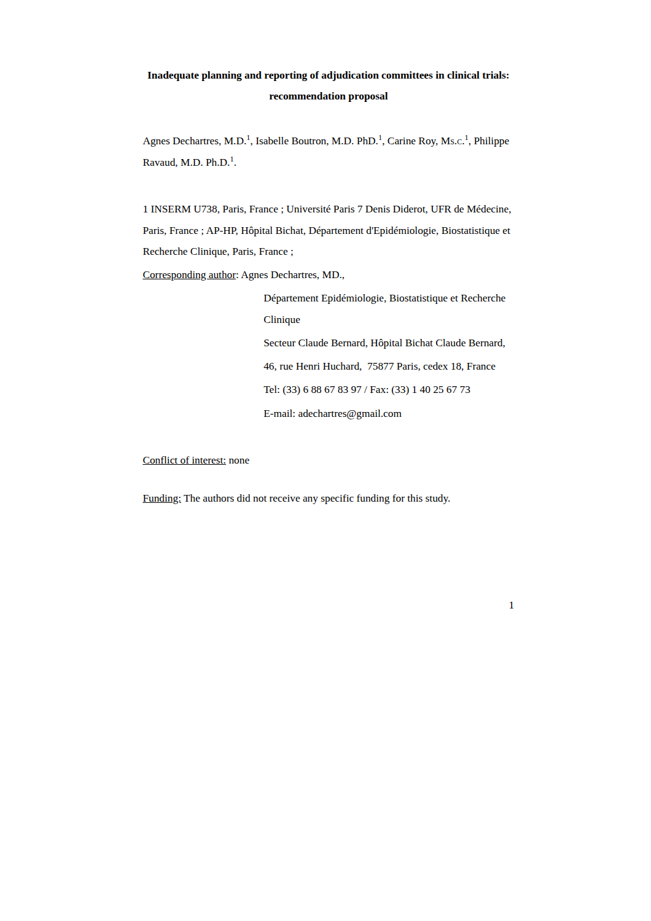Inadequate planning and reporting of adjudication committees in clinical trials:
recommendation proposal
Agnes Dechartres, M.D.1, Isabelle Boutron, M.D. PhD.1, Carine Roy, Ms.c.1, Philippe Ravaud, M.D. Ph.D.1.
1 INSERM U738, Paris, France ; Université Paris 7 Denis Diderot, UFR de Médecine, Paris, France ; AP-HP, Hôpital Bichat, Département d'Epidémiologie, Biostatistique et Recherche Clinique, Paris, France ;
Corresponding author: Agnes Dechartres, MD.,
Département Epidémiologie, Biostatistique et Recherche Clinique
Secteur Claude Bernard, Hôpital Bichat Claude Bernard,
46, rue Henri Huchard, 75877 Paris, cedex 18, France
Tel: (33) 6 88 67 83 97 / Fax: (33) 1 40 25 67 73
E-mail: adechartres@gmail.com
Conflict of interest: none
Funding: The authors did not receive any specific funding for this study.
1